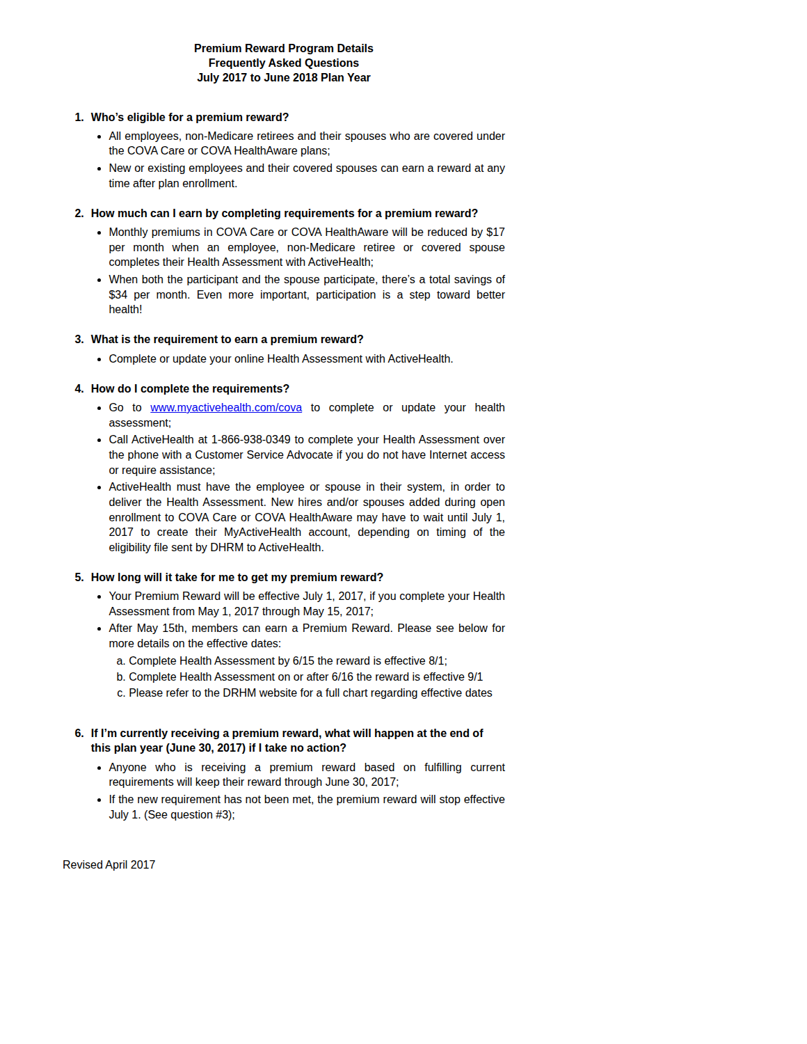Premium Reward Program Details
Frequently Asked Questions
July 2017 to June 2018 Plan Year
Who’s eligible for a premium reward?
All employees, non-Medicare retirees and their spouses who are covered under the COVA Care or COVA HealthAware plans;
New or existing employees and their covered spouses can earn a reward at any time after plan enrollment.
How much can I earn by completing requirements for a premium reward?
Monthly premiums in COVA Care or COVA HealthAware will be reduced by $17 per month when an employee, non-Medicare retiree or covered spouse completes their Health Assessment with ActiveHealth;
When both the participant and the spouse participate, there’s a total savings of $34 per month. Even more important, participation is a step toward better health!
What is the requirement to earn a premium reward?
Complete or update your online Health Assessment with ActiveHealth.
How do I complete the requirements?
Go to www.myactivehealth.com/cova to complete or update your health assessment;
Call ActiveHealth at 1-866-938-0349 to complete your Health Assessment over the phone with a Customer Service Advocate if you do not have Internet access or require assistance;
ActiveHealth must have the employee or spouse in their system, in order to deliver the Health Assessment. New hires and/or spouses added during open enrollment to COVA Care or COVA HealthAware may have to wait until July 1, 2017 to create their MyActiveHealth account, depending on timing of the eligibility file sent by DHRM to ActiveHealth.
How long will it take for me to get my premium reward?
Your Premium Reward will be effective July 1, 2017, if you complete your Health Assessment from May 1, 2017 through May 15, 2017;
After May 15th, members can earn a Premium Reward. Please see below for more details on the effective dates:
Complete Health Assessment by 6/15 the reward is effective 8/1;
Complete Health Assessment on or after 6/16 the reward is effective 9/1
Please refer to the DRHM website for a full chart regarding effective dates
If I’m currently receiving a premium reward, what will happen at the end of this plan year (June 30, 2017) if I take no action?
Anyone who is receiving a premium reward based on fulfilling current requirements will keep their reward through June 30, 2017;
If the new requirement has not been met, the premium reward will stop effective July 1. (See question #3);
Revised April 2017